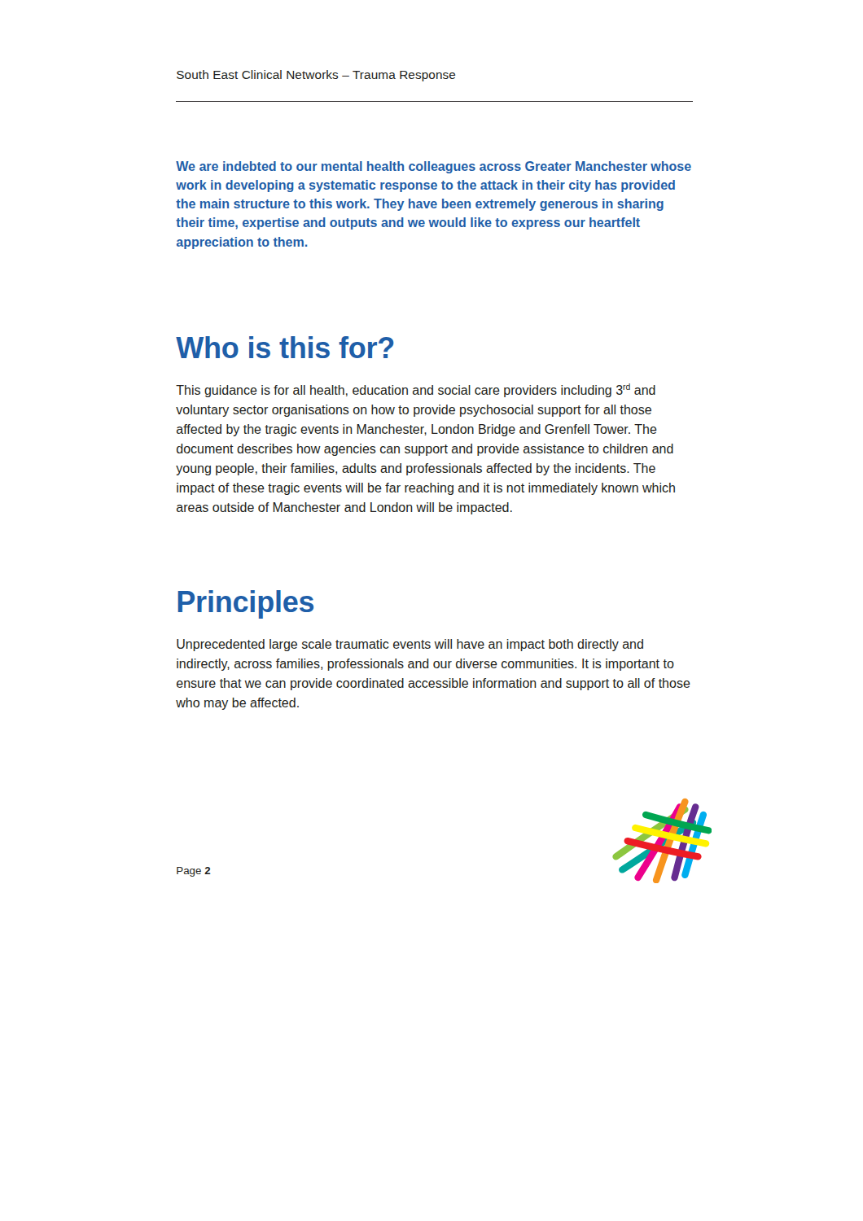South East Clinical Networks – Trauma Response
We are indebted to our mental health colleagues across Greater Manchester whose work in developing a systematic response to the attack in their city has provided the main structure to this work. They have been extremely generous in sharing their time, expertise and outputs and we would like to express our heartfelt appreciation to them.
Who is this for?
This guidance is for all health, education and social care providers including 3rd and voluntary sector organisations on how to provide psychosocial support for all those affected by the tragic events in Manchester, London Bridge and Grenfell Tower. The document describes how agencies can support and provide assistance to children and young people, their families, adults and professionals affected by the incidents. The impact of these tragic events will be far reaching and it is not immediately known which areas outside of Manchester and London will be impacted.
Principles
Unprecedented large scale traumatic events will have an impact both directly and indirectly, across families, professionals and our diverse communities. It is important to ensure that we can provide coordinated accessible information and support to all of those who may be affected.
Page 2